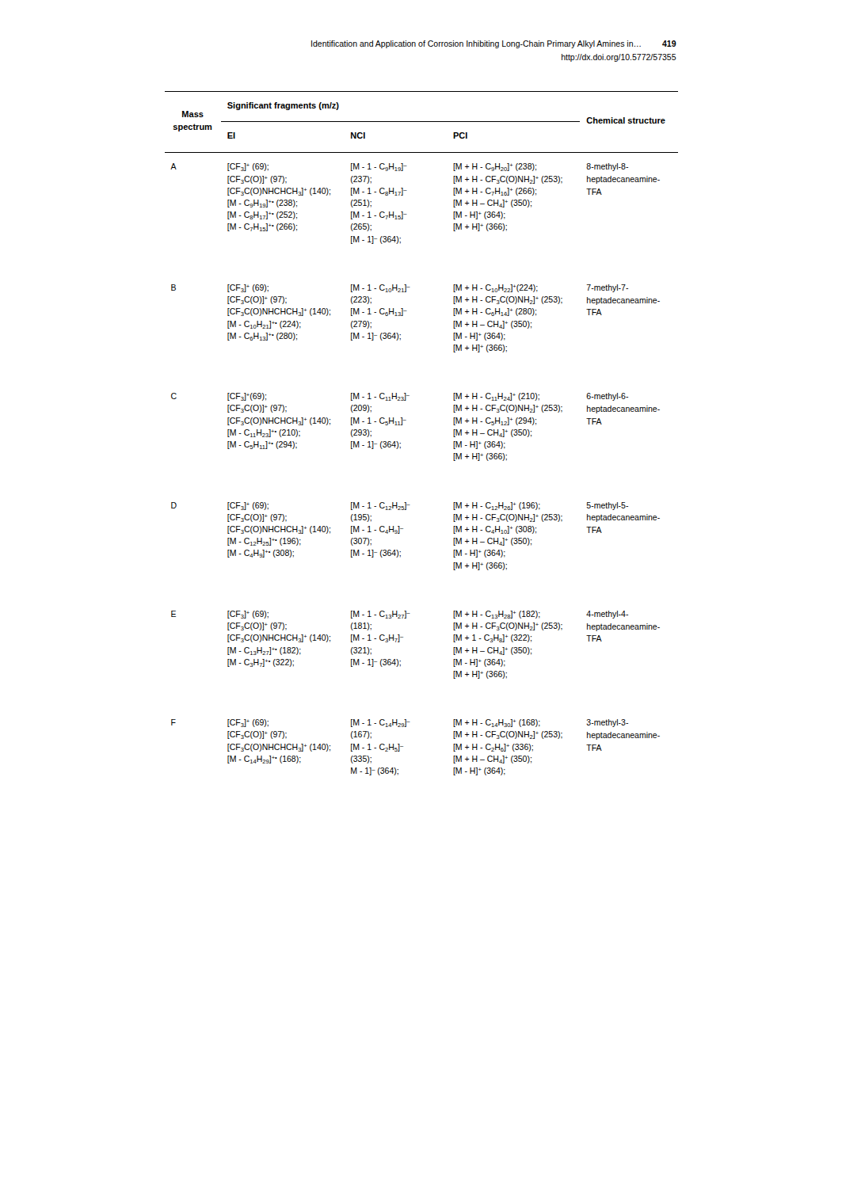Identification and Application of Corrosion Inhibiting Long-Chain Primary Alkyl Amines in…419 http://dx.doi.org/10.5772/57355
| Mass spectrum | Significant fragments (m/z) | Chemical structure |
| --- | --- | --- |
| EI | NCI | PCI |
| A | [CF 3 ] + (69); [CF 3 C(O)] + (97); [CF 3 C(O)NHCHCH 3 ] + (140); [M - C 9 H 19 ] +• (238); [M - C 8 H 17 ] +• (252); [M - C 7 H 15 ] +• (266); | [M - 1 - C 9 H 19 ] – (237); [M - 1 - C 8 H 17 ] – (251); [M - 1 - C 7 H 15 ] – (265); [M - 1] – (364); | [M + H - C 9 H 20 ] + (238); [M + H - CF 3 C(O)NH 2 ] + (253); [M + H - C 7 H 16 ] + (266); [M + H – CH 4 ] + (350); [M - H] + (364); [M + H] + (366); | 8-methyl-8- heptadecaneamine- TFA |
| B | [CF 3 ] + (69); [CF 3 C(O)] + (97); [CF 3 C(O)NHCHCH 3 ] + (140); [M - C 10 H 21 ] +• (224); [M - C 6 H 13 ] +• (280); | [M - 1 - C 10 H 21 ] – (223); [M - 1 - C 6 H 13 ] – (279); [M - 1] – (364); | [M + H - C 10 H 22 ] + (224); [M + H - CF 3 C(O)NH 2 ] + (253); [M + H - C 6 H 14 ] + (280); [M + H – CH 4 ] + (350); [M - H] + (364); [M + H] + (366); | 7-methyl-7- heptadecaneamine- TFA |
| C | [CF 3 ] + (69); [CF 3 C(O)] + (97); [CF 3 C(O)NHCHCH 3 ] + (140); [M - C 11 H 23 ] +• (210); [M - C 5 H 11 ] +• (294); | [M - 1 - C 11 H 23 ] – (209); [M - 1 - C 5 H 11 ] – (293); [M - 1] – (364); | [M + H - C 11 H 24 ] + (210); [M + H - CF 3 C(O)NH 2 ] + (253); [M + H - C 5 H 12 ] + (294); [M + H – CH 4 ] + (350); [M - H] + (364); [M + H] + (366); | 6-methyl-6- heptadecaneamine- TFA |
| D | [CF 3 ] + (69); [CF 3 C(O)] + (97); [CF 3 C(O)NHCHCH 3 ] + (140); [M - C 12 H 25 ] +• (196); [M - C 4 H 9 ] +• (308); | [M - 1 - C 12 H 25 ] – (195); [M - 1 - C 4 H 9 ] – (307); [M - 1] – (364); | [M + H - C 12 H 26 ] + (196); [M + H - CF 3 C(O)NH 2 ] + (253); [M + H - C 4 H 10 ] + (308); [M + H – CH 4 ] + (350); [M - H] + (364); [M + H] + (366); | 5-methyl-5- heptadecaneamine- TFA |
| E | [CF 3 ] + (69); [CF 3 C(O)] + (97); [CF 3 C(O)NHCHCH 3 ] + (140); [M - C 13 H 27 ] +• (182); [M - C 3 H 7 ] +• (322); | [M - 1 - C 13 H 27 ] – (181); [M - 1 - C 3 H 7 ] – (321); [M - 1] – (364); | [M + H - C 13 H 28 ] + (182); [M + H - CF 3 C(O)NH 2 ] + (253); [M + 1 - C 3 H 8 ] + (322); [M + H – CH 4 ] + (350); [M - H] + (364); [M + H] + (366); | 4-methyl-4- heptadecaneamine- TFA |
| F | [CF 3 ] + (69); [CF 3 C(O)] + (97); [CF 3 C(O)NHCHCH 3 ] + (140); [M - C 14 H 29 ] +• (168); | [M - 1 - C 14 H 29 ] – (167); [M - 1 - C 2 H 5 ] – (335); M - 1] – (364); | [M + H - C 14 H 30 ] + (168); [M + H - CF 3 C(O)NH 2 ] + (253); [M + H - C 2 H 6 ] + (336); [M + H – CH 4 ] + (350); [M - H] + (364); | 3-methyl-3- heptadecaneamine- TFA |